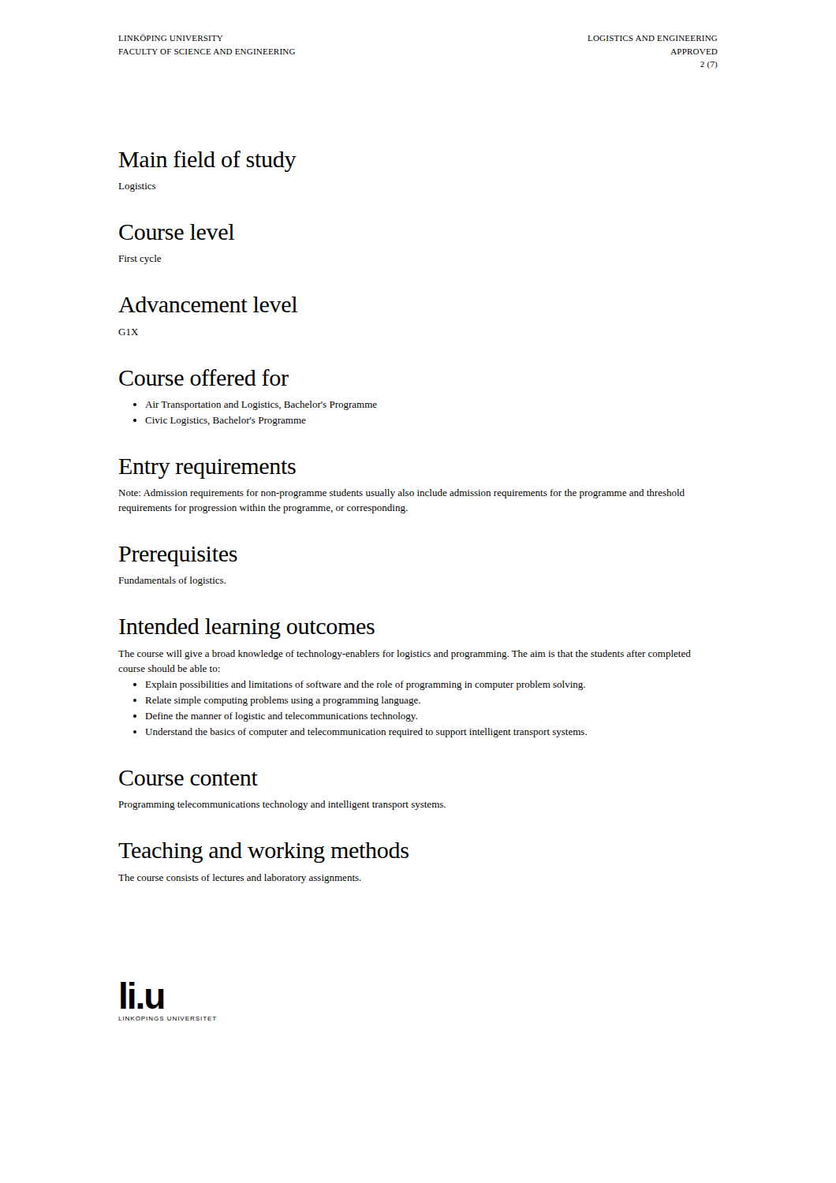Linköping University
Faculty of Science and Engineering
Logistics and Engineering
Approved
2 (7)
Main field of study
Logistics
Course level
First cycle
Advancement level
G1X
Course offered for
Air Transportation and Logistics, Bachelor's Programme
Civic Logistics, Bachelor's Programme
Entry requirements
Note: Admission requirements for non-programme students usually also include admission requirements for the programme and threshold requirements for progression within the programme, or corresponding.
Prerequisites
Fundamentals of logistics.
Intended learning outcomes
The course will give a broad knowledge of technology-enablers for logistics and programming. The aim is that the students after completed course should be able to:
Explain possibilities and limitations of software and the role of programming in computer problem solving.
Relate simple computing problems using a programming language.
Define the manner of logistic and telecommunications technology.
Understand the basics of computer and telecommunication required to support intelligent transport systems.
Course content
Programming telecommunications technology and intelligent transport systems.
Teaching and working methods
The course consists of lectures and laboratory assignments.
li.u
LINKÖPINGS UNIVERSITET